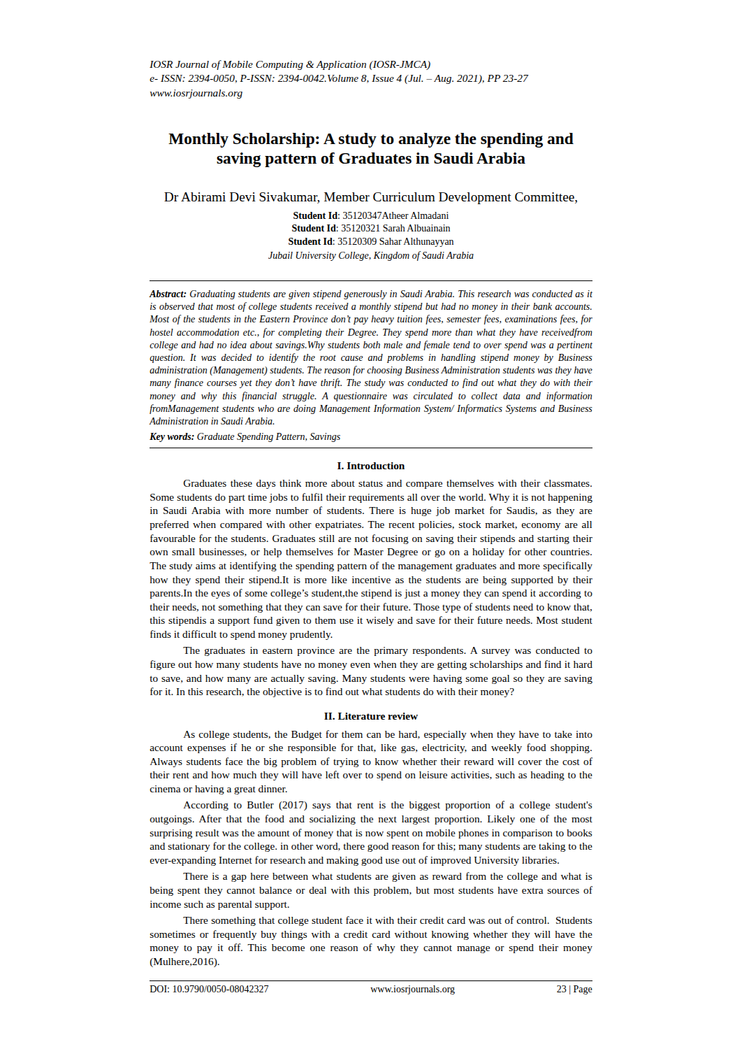IOSR Journal of Mobile Computing & Application (IOSR-JMCA)
e- ISSN: 2394-0050, P-ISSN: 2394-0042.Volume 8, Issue 4 (Jul. – Aug. 2021), PP 23-27
www.iosrjournals.org
Monthly Scholarship: A study to analyze the spending and saving pattern of Graduates in Saudi Arabia
Dr Abirami Devi Sivakumar, Member Curriculum Development Committee,
Student Id: 35120347Atheer Almadani
Student Id: 35120321 Sarah Albuainain
Student Id: 35120309 Sahar Althunayyan
Jubail University College, Kingdom of Saudi Arabia
Abstract: Graduating students are given stipend generously in Saudi Arabia. This research was conducted as it is observed that most of college students received a monthly stipend but had no money in their bank accounts. Most of the students in the Eastern Province don’t pay heavy tuition fees, semester fees, examinations fees, for hostel accommodation etc., for completing their Degree. They spend more than what they have receivedfrom college and had no idea about savings.Why students both male and female tend to over spend was a pertinent question. It was decided to identify the root cause and problems in handling stipend money by Business administration (Management) students. The reason for choosing Business Administration students was they have many finance courses yet they don’t have thrift. The study was conducted to find out what they do with their money and why this financial struggle. A questionnaire was circulated to collect data and information fromManagement students who are doing Management Information System/ Informatics Systems and Business Administration in Saudi Arabia.
Key words: Graduate Spending Pattern, Savings
I. Introduction
Graduates these days think more about status and compare themselves with their classmates. Some students do part time jobs to fulfil their requirements all over the world. Why it is not happening in Saudi Arabia with more number of students. There is huge job market for Saudis, as they are preferred when compared with other expatriates. The recent policies, stock market, economy are all favourable for the students. Graduates still are not focusing on saving their stipends and starting their own small businesses, or help themselves for Master Degree or go on a holiday for other countries. The study aims at identifying the spending pattern of the management graduates and more specifically how they spend their stipend.It is more like incentive as the students are being supported by their parents.In the eyes of some college’s student,the stipend is just a money they can spend it according to their needs, not something that they can save for their future. Those type of students need to know that, this stipendis a support fund given to them use it wisely and save for their future needs. Most student finds it difficult to spend money prudently.
The graduates in eastern province are the primary respondents. A survey was conducted to figure out how many students have no money even when they are getting scholarships and find it hard to save, and how many are actually saving. Many students were having some goal so they are saving for it. In this research, the objective is to find out what students do with their money?
II. Literature review
As college students, the Budget for them can be hard, especially when they have to take into account expenses if he or she responsible for that, like gas, electricity, and weekly food shopping. Always students face the big problem of trying to know whether their reward will cover the cost of their rent and how much they will have left over to spend on leisure activities, such as heading to the cinema or having a great dinner.
According to Butler (2017) says that rent is the biggest proportion of a college student's outgoings. After that the food and socializing the next largest proportion. Likely one of the most surprising result was the amount of money that is now spent on mobile phones in comparison to books and stationary for the college. in other word, there good reason for this; many students are taking to the ever-expanding Internet for research and making good use out of improved University libraries.
There is a gap here between what students are given as reward from the college and what is being spent they cannot balance or deal with this problem, but most students have extra sources of income such as parental support.
There something that college student face it with their credit card was out of control. Students sometimes or frequently buy things with a credit card without knowing whether they will have the money to pay it off. This become one reason of why they cannot manage or spend their money (Mulhere,2016).
DOI: 10.9790/0050-08042327
www.iosrjournals.org
23 | Page